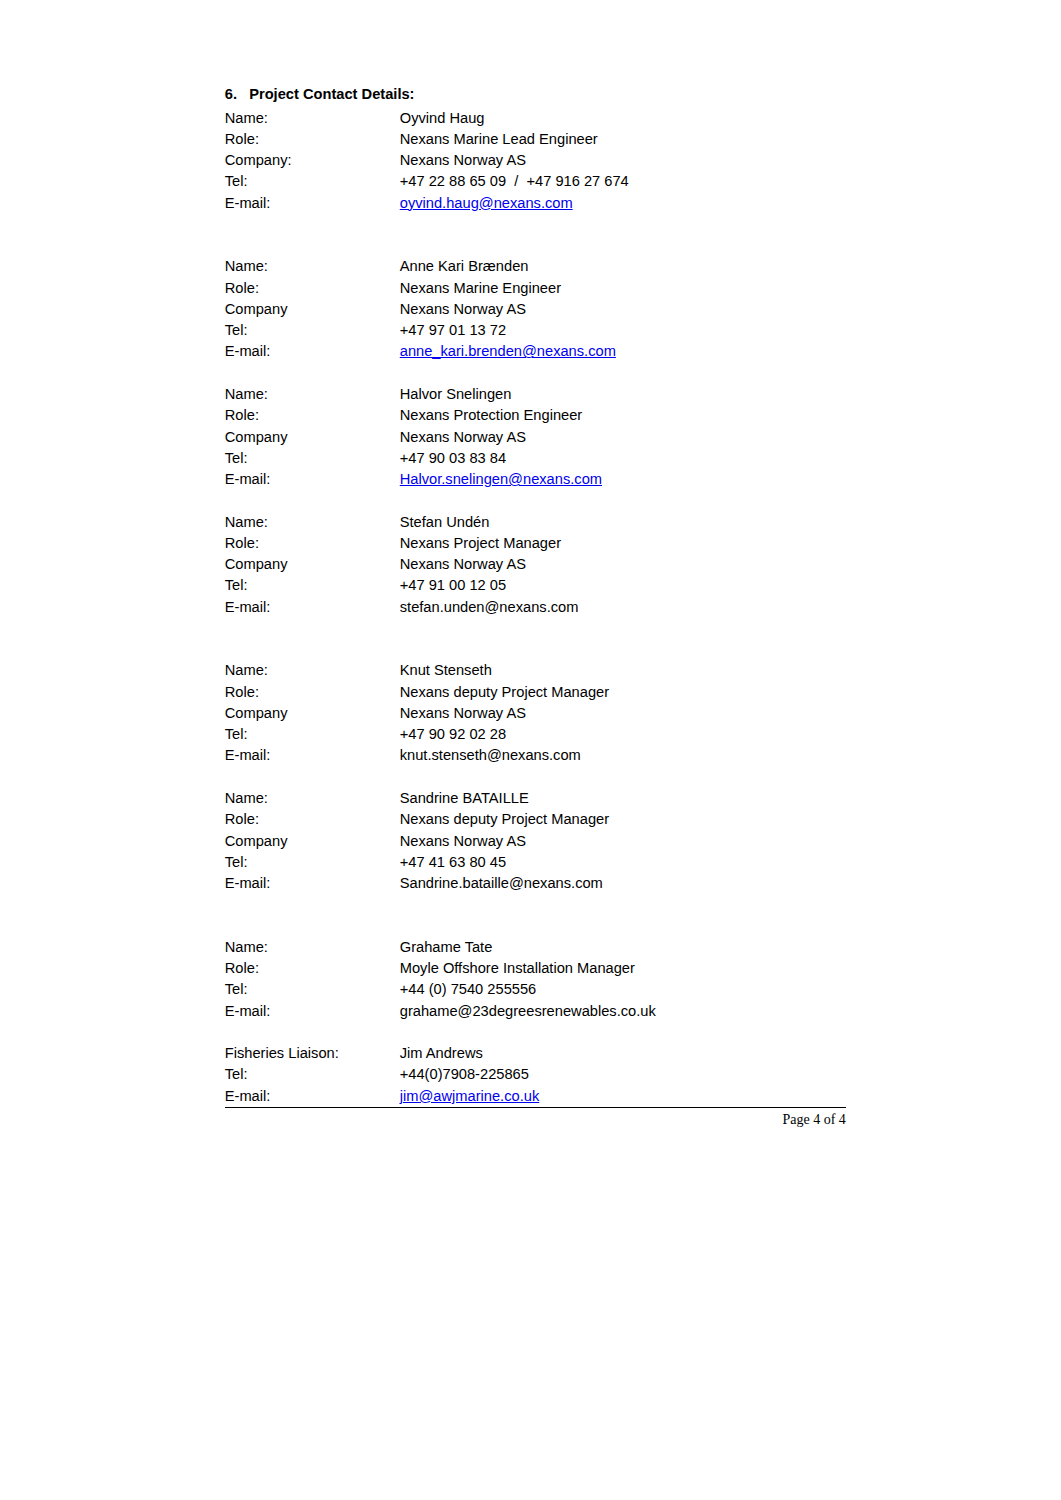6. Project Contact Details:
| Name: | Oyvind Haug |
| Role: | Nexans Marine Lead Engineer |
| Company: | Nexans Norway AS |
| Tel: | +47 22 88 65 09 / +47 916 27 674 |
| E-mail: | oyvind.haug@nexans.com |
| Name: | Anne Kari Brænden |
| Role: | Nexans Marine Engineer |
| Company | Nexans Norway AS |
| Tel: | +47 97 01 13 72 |
| E-mail: | anne_kari.brenden@nexans.com |
| Name: | Halvor Snelingen |
| Role: | Nexans Protection Engineer |
| Company | Nexans Norway AS |
| Tel: | +47 90 03 83 84 |
| E-mail: | Halvor.snelingen@nexans.com |
| Name: | Stefan Undén |
| Role: | Nexans Project Manager |
| Company | Nexans Norway AS |
| Tel: | +47 91 00 12 05 |
| E-mail: | stefan.unden@nexans.com |
| Name: | Knut Stenseth |
| Role: | Nexans deputy Project Manager |
| Company | Nexans Norway AS |
| Tel: | +47 90 92 02 28 |
| E-mail: | knut.stenseth@nexans.com |
| Name: | Sandrine BATAILLE |
| Role: | Nexans deputy Project Manager |
| Company | Nexans Norway AS |
| Tel: | +47 41 63 80 45 |
| E-mail: | Sandrine.bataille@nexans.com |
| Name: | Grahame Tate |
| Role: | Moyle Offshore Installation Manager |
| Tel: | +44 (0) 7540 255556 |
| E-mail: | grahame@23degreesrenewables.co.uk |
| Fisheries Liaison: | Jim Andrews |
| Tel: | +44(0)7908-225865 |
| E-mail: | jim@awjmarine.co.uk |
Page 4 of 4